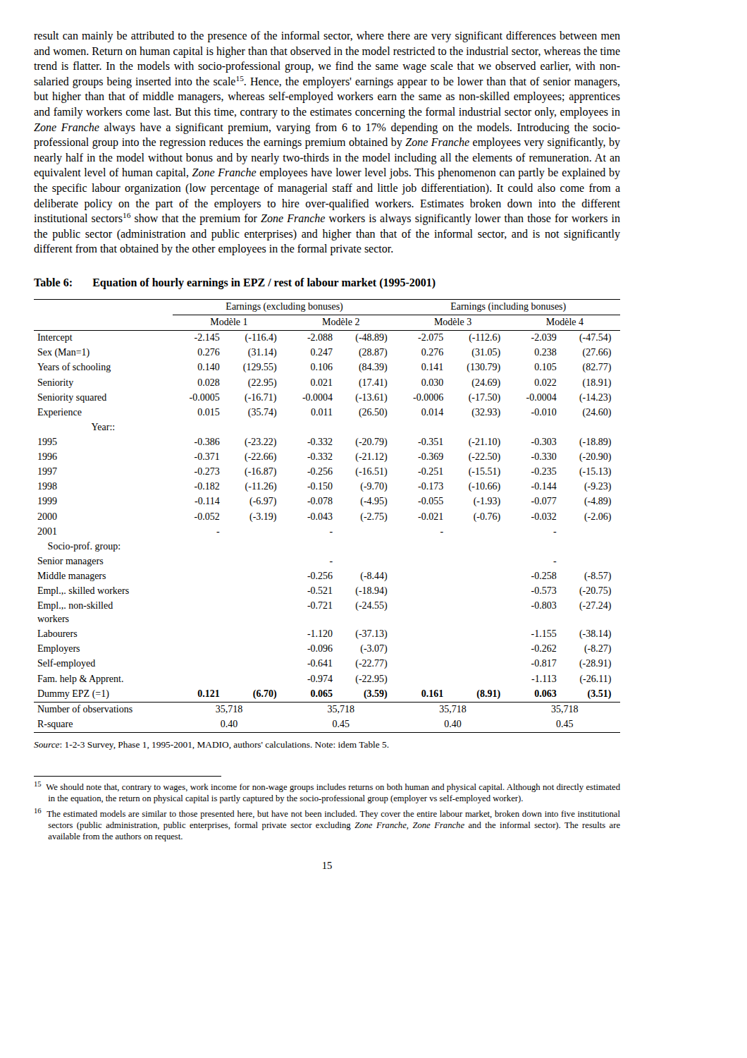result can mainly be attributed to the presence of the informal sector, where there are very significant differences between men and women. Return on human capital is higher than that observed in the model restricted to the industrial sector, whereas the time trend is flatter. In the models with socio-professional group, we find the same wage scale that we observed earlier, with non-salaried groups being inserted into the scale15. Hence, the employers' earnings appear to be lower than that of senior managers, but higher than that of middle managers, whereas self-employed workers earn the same as non-skilled employees; apprentices and family workers come last. But this time, contrary to the estimates concerning the formal industrial sector only, employees in Zone Franche always have a significant premium, varying from 6 to 17% depending on the models. Introducing the socio-professional group into the regression reduces the earnings premium obtained by Zone Franche employees very significantly, by nearly half in the model without bonus and by nearly two-thirds in the model including all the elements of remuneration. At an equivalent level of human capital, Zone Franche employees have lower level jobs. This phenomenon can partly be explained by the specific labour organization (low percentage of managerial staff and little job differentiation). It could also come from a deliberate policy on the part of the employers to hire over-qualified workers. Estimates broken down into the different institutional sectors16 show that the premium for Zone Franche workers is always significantly lower than those for workers in the public sector (administration and public enterprises) and higher than that of the informal sector, and is not significantly different from that obtained by the other employees in the formal private sector.
Table 6: Equation of hourly earnings in EPZ / rest of labour market (1995-2001)
| | Earnings (excluding bonuses) | Earnings (including bonuses) |
| | Modèle 1 | Modèle 2 | Modèle 3 | Modèle 4 |
| Intercept | -2.145 | (-116.4) | -2.088 | (-48.89) | -2.075 | (-112.6) | -2.039 | (-47.54) |
| Sex (Man=1) | 0.276 | (31.14) | 0.247 | (28.87) | 0.276 | (31.05) | 0.238 | (27.66) |
| Years of schooling | 0.140 | (129.55) | 0.106 | (84.39) | 0.141 | (130.79) | 0.105 | (82.77) |
| Seniority | 0.028 | (22.95) | 0.021 | (17.41) | 0.030 | (24.69) | 0.022 | (18.91) |
| Seniority squared | -0.0005 | (-16.71) | -0.0004 | (-13.61) | -0.0006 | (-17.50) | -0.0004 | (-14.23) |
| Experience | 0.015 | (35.74) | 0.011 | (26.50) | 0.014 | (32.93) | -0.010 | (24.60) |
| Year:: | |
| 1995 | -0.386 | (-23.22) | -0.332 | (-20.79) | -0.351 | (-21.10) | -0.303 | (-18.89) |
| 1996 | -0.371 | (-22.66) | -0.332 | (-21.12) | -0.369 | (-22.50) | -0.330 | (-20.90) |
| 1997 | -0.273 | (-16.87) | -0.256 | (-16.51) | -0.251 | (-15.51) | -0.235 | (-15.13) |
| 1998 | -0.182 | (-11.26) | -0.150 | (-9.70) | -0.173 | (-10.66) | -0.144 | (-9.23) |
| 1999 | -0.114 | (-6.97) | -0.078 | (-4.95) | -0.055 | (-1.93) | -0.077 | (-4.89) |
| 2000 | -0.052 | (-3.19) | -0.043 | (-2.75) | -0.021 | (-0.76) | -0.032 | (-2.06) |
| 2001 | - | | - | | - | | - | |
| Socio-prof. group: | |
| Senior managers | | | - | | | | - | |
| Middle managers | | | -0.256 | (-8.44) | | | -0.258 | (-8.57) |
| Empl.,. skilled workers | | | -0.521 | (-18.94) | | | -0.573 | (-20.75) |
| Empl.,. non-skilled workers | | | -0.721 | (-24.55) | | | -0.803 | (-27.24) |
| Labourers | | | -1.120 | (-37.13) | | | -1.155 | (-38.14) |
| Employers | | | -0.096 | (-3.07) | | | -0.262 | (-8.27) |
| Self-employed | | | -0.641 | (-22.77) | | | -0.817 | (-28.91) |
| Fam. help & Apprent. | | | -0.974 | (-22.95) | | | -1.113 | (-26.11) |
| Dummy EPZ (=1) | 0.121 | (6.70) | 0.065 | (3.59) | 0.161 | (8.91) | 0.063 | (3.51) |
| Number of observations | 35,718 | 35,718 | 35,718 | 35,718 |
| R-square | 0.40 | 0.45 | 0.40 | 0.45 |
Source: 1-2-3 Survey, Phase 1, 1995-2001, MADIO, authors' calculations. Note: idem Table 5.
15 We should note that, contrary to wages, work income for non-wage groups includes returns on both human and physical capital. Although not directly estimated in the equation, the return on physical capital is partly captured by the socio-professional group (employer vs self-employed worker).
16 The estimated models are similar to those presented here, but have not been included. They cover the entire labour market, broken down into five institutional sectors (public administration, public enterprises, formal private sector excluding Zone Franche, Zone Franche and the informal sector). The results are available from the authors on request.
15